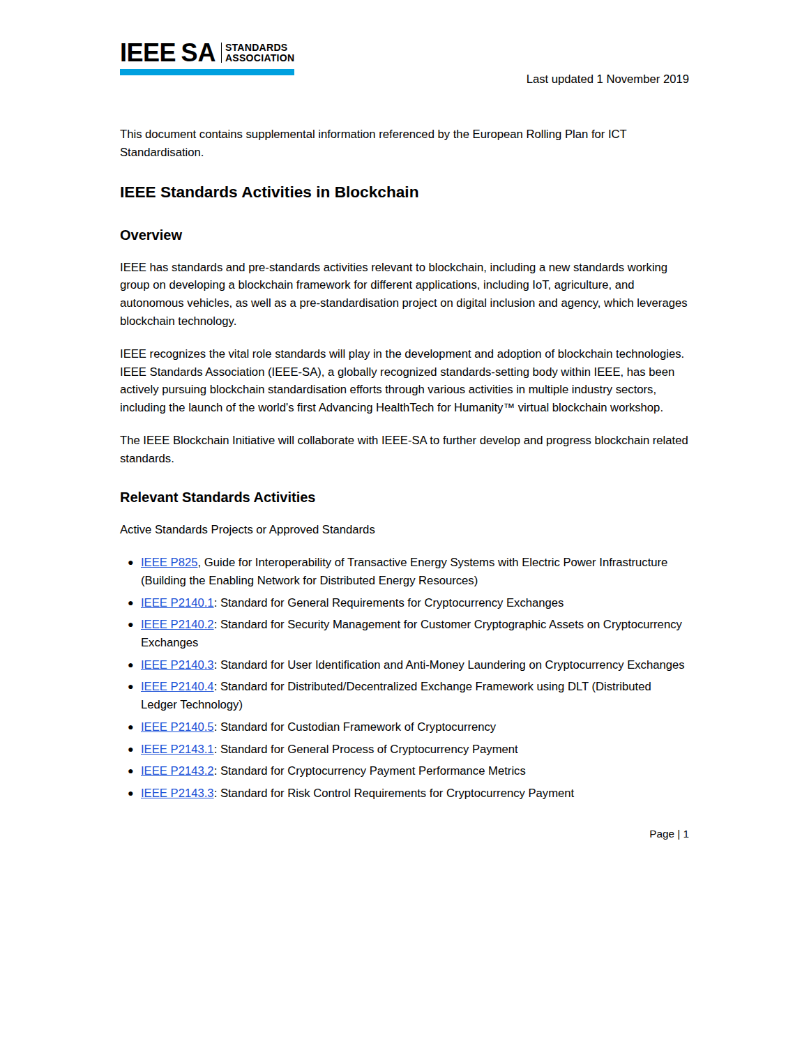IEEE SA Standards
Association
Last updated 1 November 2019
This document contains supplemental information referenced by the European Rolling Plan for ICT Standardisation.
IEEE Standards Activities in Blockchain
Overview
IEEE has standards and pre-standards activities relevant to blockchain, including a new standards working group on developing a blockchain framework for different applications, including IoT, agriculture, and autonomous vehicles, as well as a pre-standardisation project on digital inclusion and agency, which leverages blockchain technology.
IEEE recognizes the vital role standards will play in the development and adoption of blockchain technologies. IEEE Standards Association (IEEE-SA), a globally recognized standards-setting body within IEEE, has been actively pursuing blockchain standardisation efforts through various activities in multiple industry sectors, including the launch of the world's first Advancing HealthTech for Humanity™ virtual blockchain workshop.
The IEEE Blockchain Initiative will collaborate with IEEE-SA to further develop and progress blockchain related standards.
Relevant Standards Activities
Active Standards Projects or Approved Standards
IEEE P825, Guide for Interoperability of Transactive Energy Systems with Electric Power Infrastructure (Building the Enabling Network for Distributed Energy Resources)
IEEE P2140.1: Standard for General Requirements for Cryptocurrency Exchanges
IEEE P2140.2: Standard for Security Management for Customer Cryptographic Assets on Cryptocurrency Exchanges
IEEE P2140.3: Standard for User Identification and Anti-Money Laundering on Cryptocurrency Exchanges
IEEE P2140.4: Standard for Distributed/Decentralized Exchange Framework using DLT (Distributed Ledger Technology)
IEEE P2140.5: Standard for Custodian Framework of Cryptocurrency
IEEE P2143.1: Standard for General Process of Cryptocurrency Payment
IEEE P2143.2: Standard for Cryptocurrency Payment Performance Metrics
IEEE P2143.3: Standard for Risk Control Requirements for Cryptocurrency Payment
Page | 1